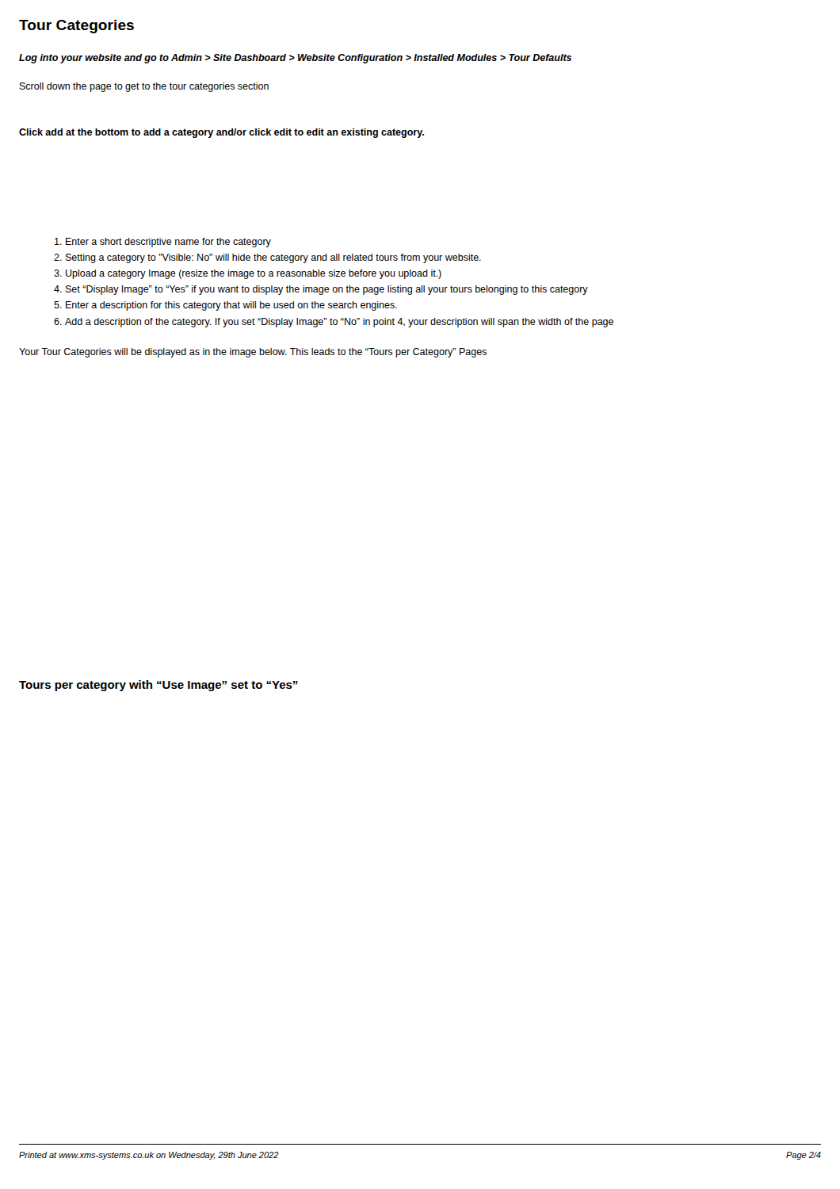Tour Categories
Log into your website and go to Admin > Site Dashboard > Website Configuration > Installed Modules > Tour Defaults
Scroll down the page to get to the tour categories section
Click add at the bottom to add a category and/or click edit to edit an existing category.
Enter a short descriptive name for the category
Setting a category to "Visible: No" will hide the category and all related tours from your website.
Upload a category Image (resize the image to a reasonable size before you upload it.)
Set “Display Image” to “Yes” if you want to display the image on the page listing all your tours belonging to this category
Enter a description for this category that will be used on the search engines.
Add a description of the category. If you set “Display Image” to “No” in point 4, your description will span the width of the page
Your Tour Categories will be displayed as in the image below. This leads to the “Tours per Category” Pages
Tours per category with “Use Image” set to “Yes”
Printed at www.xms-systems.co.uk on Wednesday, 29th June 2022 Page 2/4